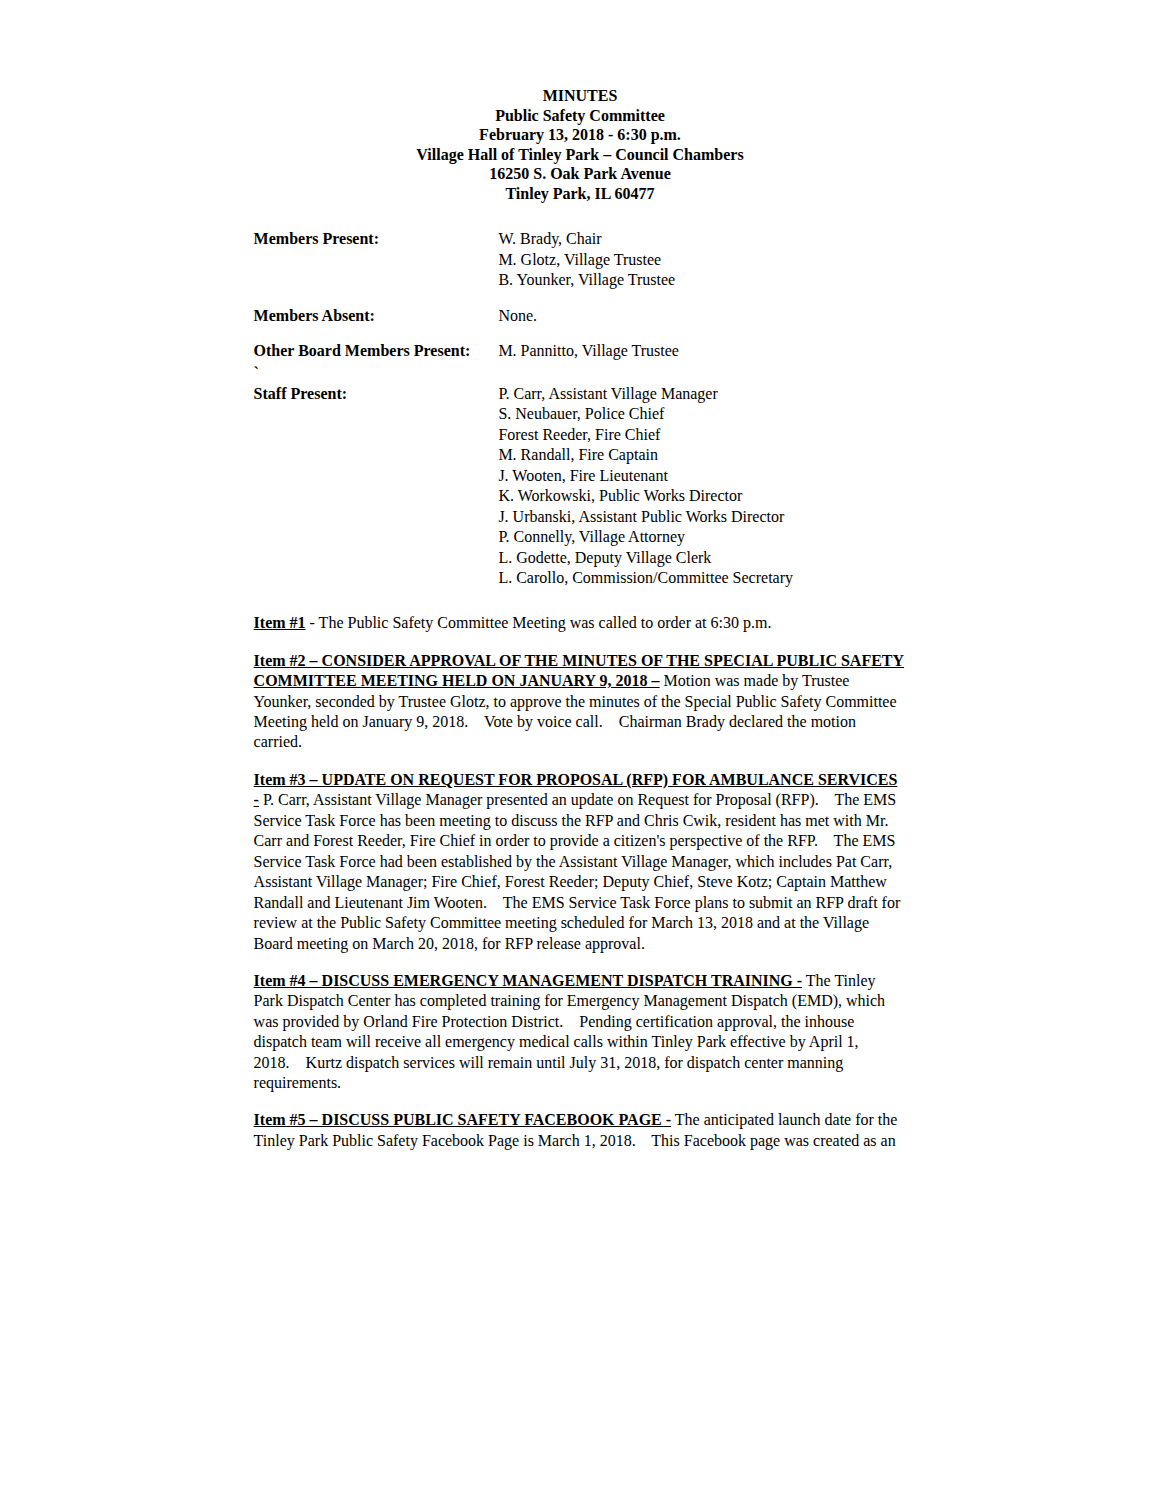MINUTES
Public Safety Committee
February 13, 2018 - 6:30 p.m.
Village Hall of Tinley Park – Council Chambers
16250 S. Oak Park Avenue
Tinley Park, IL 60477
| Members Present: | W. Brady, Chair M. Glotz, Village Trustee B. Younker, Village Trustee |
| Members Absent: | None. |
| Other Board Members Present: | M. Pannitto, Village Trustee |
| ` | |
| Staff Present: | P. Carr, Assistant Village Manager S. Neubauer, Police Chief Forest Reeder, Fire Chief M. Randall, Fire Captain J. Wooten, Fire Lieutenant K. Workowski, Public Works Director J. Urbanski, Assistant Public Works Director P. Connelly, Village Attorney L. Godette, Deputy Village Clerk L. Carollo, Commission/Committee Secretary |
Item #1 - The Public Safety Committee Meeting was called to order at 6:30 p.m.
Item #2 – CONSIDER APPROVAL OF THE MINUTES OF THE SPECIAL PUBLIC SAFETY COMMITTEE MEETING HELD ON JANUARY 9, 2018 – Motion was made by Trustee Younker, seconded by Trustee Glotz, to approve the minutes of the Special Public Safety Committee Meeting held on January 9, 2018. Vote by voice call. Chairman Brady declared the motion carried.
Item #3 – UPDATE ON REQUEST FOR PROPOSAL (RFP) FOR AMBULANCE SERVICES - P. Carr, Assistant Village Manager presented an update on Request for Proposal (RFP). The EMS Service Task Force has been meeting to discuss the RFP and Chris Cwik, resident has met with Mr. Carr and Forest Reeder, Fire Chief in order to provide a citizen's perspective of the RFP. The EMS Service Task Force had been established by the Assistant Village Manager, which includes Pat Carr, Assistant Village Manager; Fire Chief, Forest Reeder; Deputy Chief, Steve Kotz; Captain Matthew Randall and Lieutenant Jim Wooten. The EMS Service Task Force plans to submit an RFP draft for review at the Public Safety Committee meeting scheduled for March 13, 2018 and at the Village Board meeting on March 20, 2018, for RFP release approval.
Item #4 – DISCUSS EMERGENCY MANAGEMENT DISPATCH TRAINING - The Tinley Park Dispatch Center has completed training for Emergency Management Dispatch (EMD), which was provided by Orland Fire Protection District. Pending certification approval, the inhouse dispatch team will receive all emergency medical calls within Tinley Park effective by April 1, 2018. Kurtz dispatch services will remain until July 31, 2018, for dispatch center manning requirements.
Item #5 – DISCUSS PUBLIC SAFETY FACEBOOK PAGE - The anticipated launch date for the Tinley Park Public Safety Facebook Page is March 1, 2018. This Facebook page was created as an